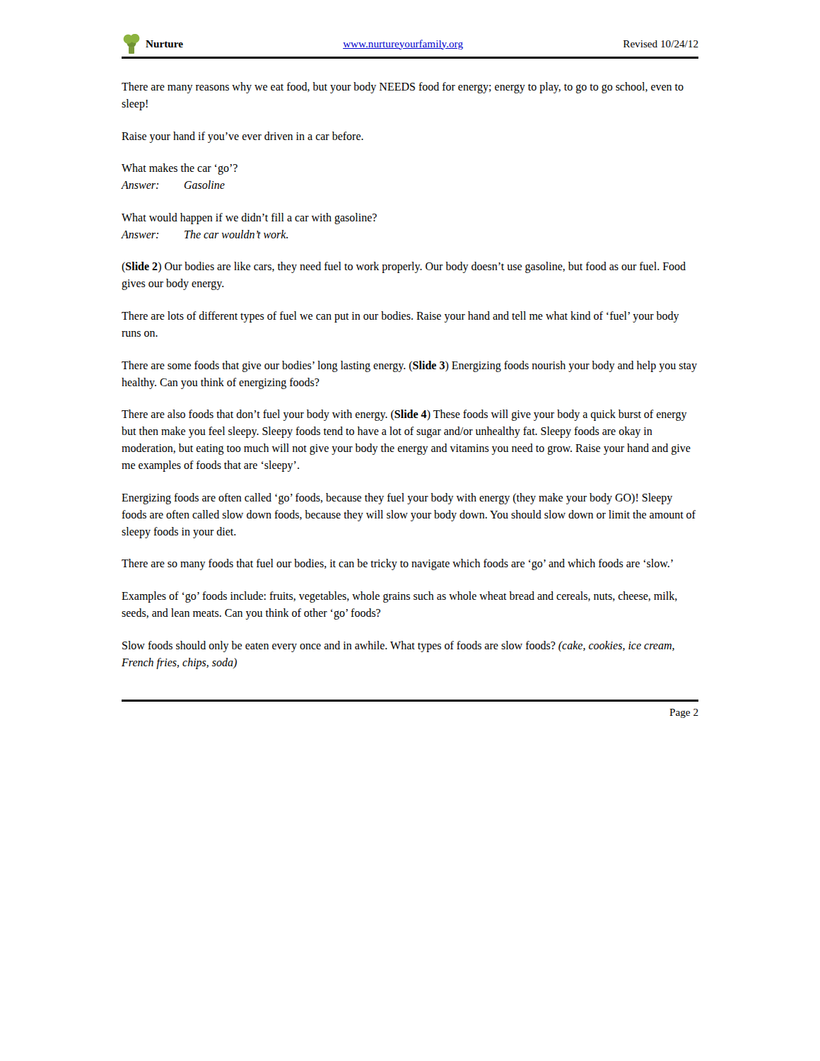Nurture
www.nurtureyourfamily.org
Revised 10/24/12
There are many reasons why we eat food, but your body NEEDS food for energy; energy to play, to go to go school, even to sleep!
Raise your hand if you’ve ever driven in a car before.
What makes the car ‘go’?
Answer: Gasoline
What would happen if we didn’t fill a car with gasoline?
Answer: The car wouldn’t work.
(Slide 2) Our bodies are like cars, they need fuel to work properly. Our body doesn’t use gasoline, but food as our fuel. Food gives our body energy.
There are lots of different types of fuel we can put in our bodies. Raise your hand and tell me what kind of ‘fuel’ your body runs on.
There are some foods that give our bodies’ long lasting energy. (Slide 3) Energizing foods nourish your body and help you stay healthy. Can you think of energizing foods?
There are also foods that don’t fuel your body with energy. (Slide 4) These foods will give your body a quick burst of energy but then make you feel sleepy. Sleepy foods tend to have a lot of sugar and/or unhealthy fat. Sleepy foods are okay in moderation, but eating too much will not give your body the energy and vitamins you need to grow. Raise your hand and give me examples of foods that are ‘sleepy’.
Energizing foods are often called ‘go’ foods, because they fuel your body with energy (they make your body GO)! Sleepy foods are often called slow down foods, because they will slow your body down. You should slow down or limit the amount of sleepy foods in your diet.
There are so many foods that fuel our bodies, it can be tricky to navigate which foods are ‘go’ and which foods are ‘slow.’
Examples of ‘go’ foods include: fruits, vegetables, whole grains such as whole wheat bread and cereals, nuts, cheese, milk, seeds, and lean meats. Can you think of other ‘go’ foods?
Slow foods should only be eaten every once and in awhile. What types of foods are slow foods? (cake, cookies, ice cream, French fries, chips, soda)
Page 2